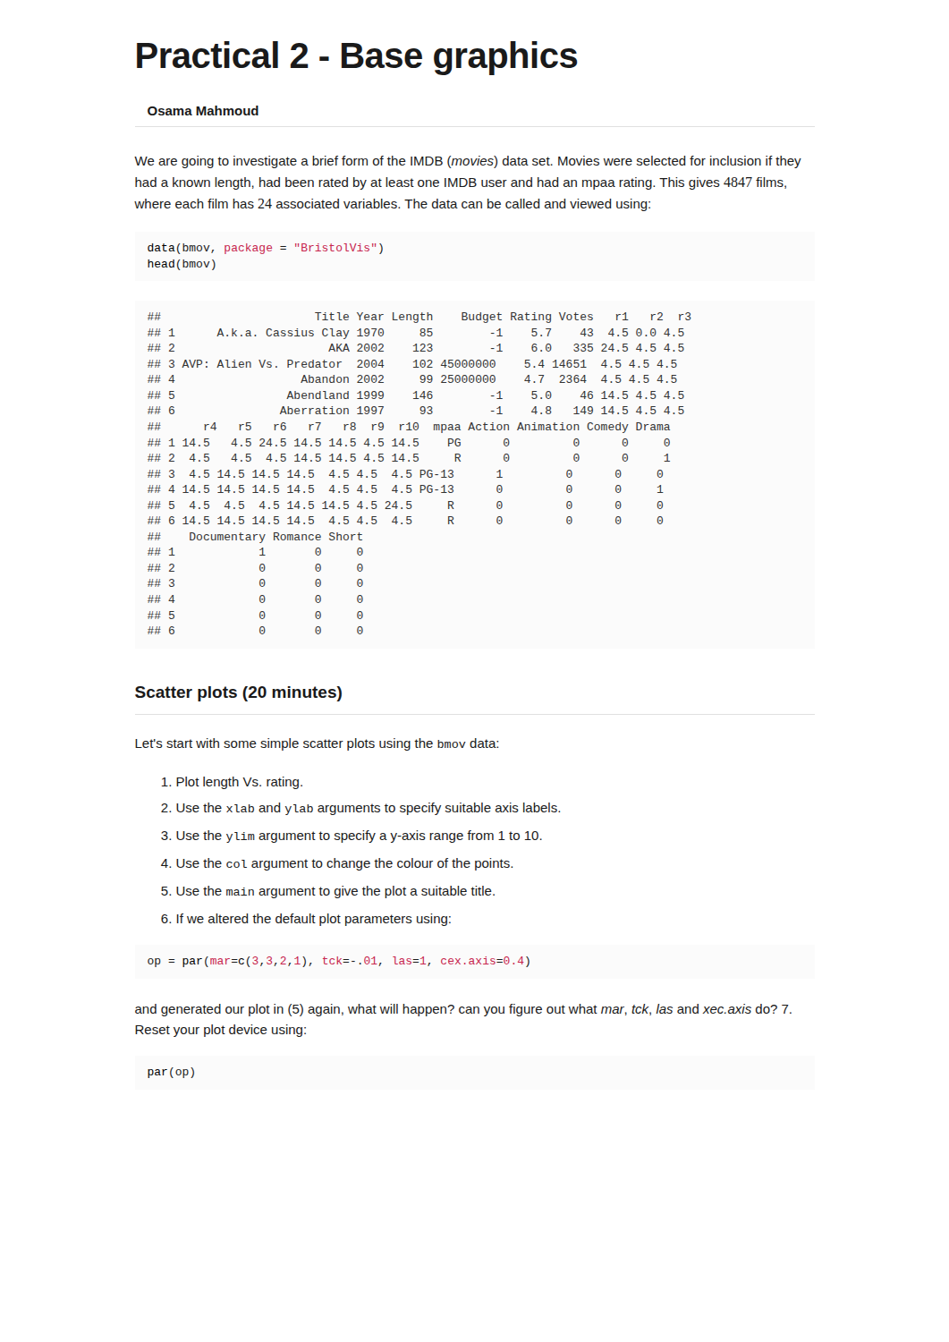Practical 2 - Base graphics
Osama Mahmoud
We are going to investigate a brief form of the IMDB (movies) data set. Movies were selected for inclusion if they had a known length, had been rated by at least one IMDB user and had an mpaa rating. This gives 4847 films, where each film has 24 associated variables. The data can be called and viewed using:
data(bmov, package = "BristolVis")
head(bmov)
##                      Title Year Length    Budget Rating Votes   r1   r2  r3
## 1      A.k.a. Cassius Clay 1970     85        -1    5.7    43  4.5 0.0 4.5
## 2                      AKA 2002    123        -1    6.0   335 24.5 4.5 4.5
## 3 AVP: Alien Vs. Predator  2004    102 45000000    5.4 14651  4.5 4.5 4.5
## 4                  Abandon 2002     99 25000000    4.7  2364  4.5 4.5 4.5
## 5                Abendland 1999    146        -1    5.0    46 14.5 4.5 4.5
## 6               Aberration 1997     93        -1    4.8   149 14.5 4.5 4.5
##      r4   r5   r6   r7   r8  r9  r10  mpaa Action Animation Comedy Drama
## 1 14.5   4.5 24.5 14.5 14.5 4.5 14.5    PG      0         0      0     0
## 2  4.5   4.5  4.5 14.5 14.5 4.5 14.5     R      0         0      0     1
## 3  4.5 14.5 14.5 14.5  4.5 4.5  4.5 PG-13      1         0      0     0
## 4 14.5 14.5 14.5 14.5  4.5 4.5  4.5 PG-13      0         0      0     1
## 5  4.5  4.5  4.5 14.5 14.5 4.5 24.5     R      0         0      0     0
## 6 14.5 14.5 14.5 14.5  4.5 4.5  4.5     R      0         0      0     0
##    Documentary Romance Short
## 1            1       0     0
## 2            0       0     0
## 3            0       0     0
## 4            0       0     0
## 5            0       0     0
## 6            0       0     0
Scatter plots (20 minutes)
Let's start with some simple scatter plots using the bmov data:
Plot length Vs. rating.
Use the xlab and ylab arguments to specify suitable axis labels.
Use the ylim argument to specify a y-axis range from 1 to 10.
Use the col argument to change the colour of the points.
Use the main argument to give the plot a suitable title.
If we altered the default plot parameters using:
op = par(mar=c(3,3,2,1), tck=-.01, las=1, cex.axis=0.4)
and generated our plot in (5) again, what will happen? can you figure out what mar, tck, las and xec.axis do? 7. Reset your plot device using:
par(op)